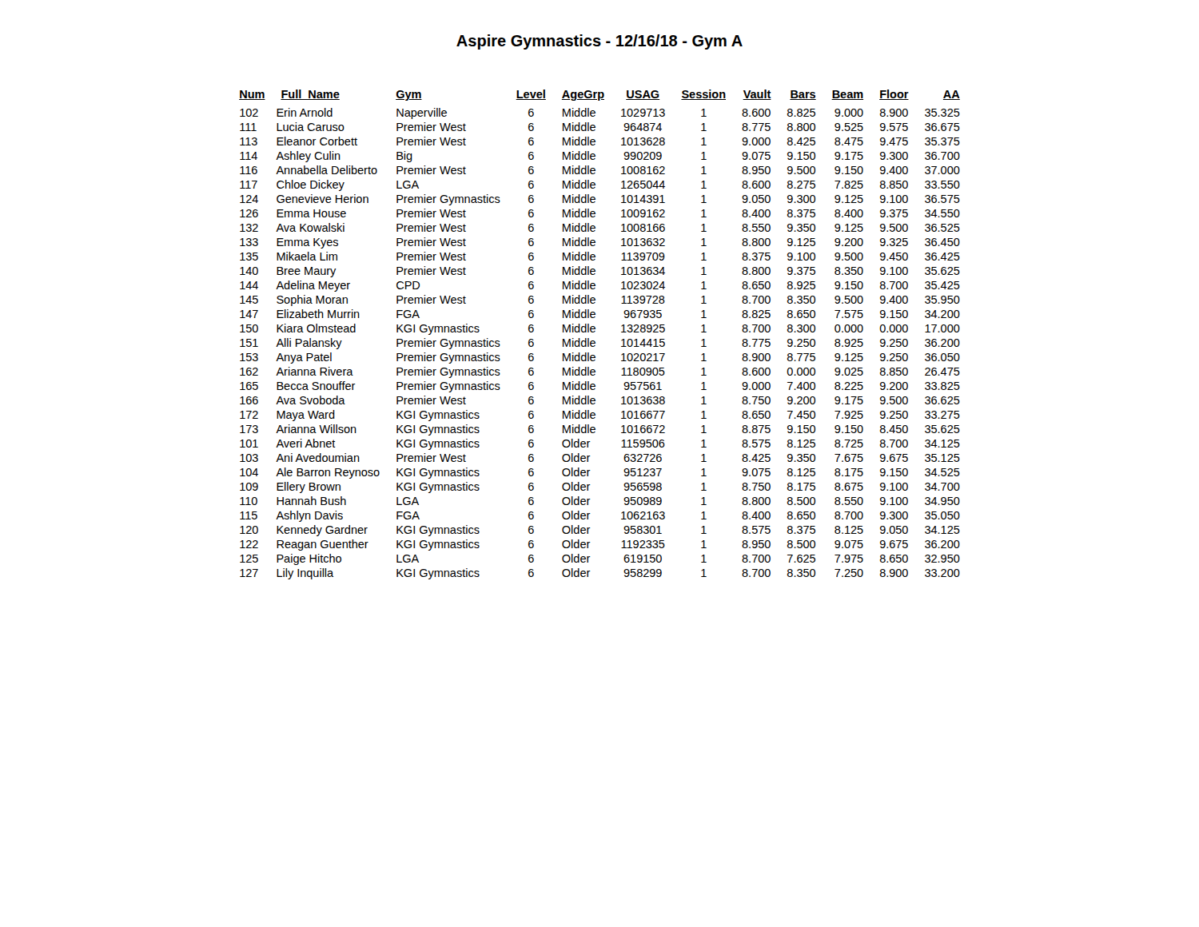Aspire Gymnastics - 12/16/18 - Gym A
| Num | Full_Name | Gym | Level | AgeGrp | USAG | Session | Vault | Bars | Beam | Floor | AA |
| --- | --- | --- | --- | --- | --- | --- | --- | --- | --- | --- | --- |
| 102 | Erin Arnold | Naperville | 6 | Middle | 1029713 | 1 | 8.600 | 8.825 | 9.000 | 8.900 | 35.325 |
| 111 | Lucia Caruso | Premier West | 6 | Middle | 964874 | 1 | 8.775 | 8.800 | 9.525 | 9.575 | 36.675 |
| 113 | Eleanor Corbett | Premier West | 6 | Middle | 1013628 | 1 | 9.000 | 8.425 | 8.475 | 9.475 | 35.375 |
| 114 | Ashley Culin | Big | 6 | Middle | 990209 | 1 | 9.075 | 9.150 | 9.175 | 9.300 | 36.700 |
| 116 | Annabella Deliberto | Premier West | 6 | Middle | 1008162 | 1 | 8.950 | 9.500 | 9.150 | 9.400 | 37.000 |
| 117 | Chloe Dickey | LGA | 6 | Middle | 1265044 | 1 | 8.600 | 8.275 | 7.825 | 8.850 | 33.550 |
| 124 | Genevieve Herion | Premier Gymnastics | 6 | Middle | 1014391 | 1 | 9.050 | 9.300 | 9.125 | 9.100 | 36.575 |
| 126 | Emma House | Premier West | 6 | Middle | 1009162 | 1 | 8.400 | 8.375 | 8.400 | 9.375 | 34.550 |
| 132 | Ava Kowalski | Premier West | 6 | Middle | 1008166 | 1 | 8.550 | 9.350 | 9.125 | 9.500 | 36.525 |
| 133 | Emma Kyes | Premier West | 6 | Middle | 1013632 | 1 | 8.800 | 9.125 | 9.200 | 9.325 | 36.450 |
| 135 | Mikaela Lim | Premier West | 6 | Middle | 1139709 | 1 | 8.375 | 9.100 | 9.500 | 9.450 | 36.425 |
| 140 | Bree Maury | Premier West | 6 | Middle | 1013634 | 1 | 8.800 | 9.375 | 8.350 | 9.100 | 35.625 |
| 144 | Adelina Meyer | CPD | 6 | Middle | 1023024 | 1 | 8.650 | 8.925 | 9.150 | 8.700 | 35.425 |
| 145 | Sophia Moran | Premier West | 6 | Middle | 1139728 | 1 | 8.700 | 8.350 | 9.500 | 9.400 | 35.950 |
| 147 | Elizabeth Murrin | FGA | 6 | Middle | 967935 | 1 | 8.825 | 8.650 | 7.575 | 9.150 | 34.200 |
| 150 | Kiara Olmstead | KGI Gymnastics | 6 | Middle | 1328925 | 1 | 8.700 | 8.300 | 0.000 | 0.000 | 17.000 |
| 151 | Alli Palansky | Premier Gymnastics | 6 | Middle | 1014415 | 1 | 8.775 | 9.250 | 8.925 | 9.250 | 36.200 |
| 153 | Anya Patel | Premier Gymnastics | 6 | Middle | 1020217 | 1 | 8.900 | 8.775 | 9.125 | 9.250 | 36.050 |
| 162 | Arianna Rivera | Premier Gymnastics | 6 | Middle | 1180905 | 1 | 8.600 | 0.000 | 9.025 | 8.850 | 26.475 |
| 165 | Becca Snouffer | Premier Gymnastics | 6 | Middle | 957561 | 1 | 9.000 | 7.400 | 8.225 | 9.200 | 33.825 |
| 166 | Ava Svoboda | Premier West | 6 | Middle | 1013638 | 1 | 8.750 | 9.200 | 9.175 | 9.500 | 36.625 |
| 172 | Maya Ward | KGI Gymnastics | 6 | Middle | 1016677 | 1 | 8.650 | 7.450 | 7.925 | 9.250 | 33.275 |
| 173 | Arianna Willson | KGI Gymnastics | 6 | Middle | 1016672 | 1 | 8.875 | 9.150 | 9.150 | 8.450 | 35.625 |
| 101 | Averi Abnet | KGI Gymnastics | 6 | Older | 1159506 | 1 | 8.575 | 8.125 | 8.725 | 8.700 | 34.125 |
| 103 | Ani Avedoumian | Premier West | 6 | Older | 632726 | 1 | 8.425 | 9.350 | 7.675 | 9.675 | 35.125 |
| 104 | Ale Barron Reynoso | KGI Gymnastics | 6 | Older | 951237 | 1 | 9.075 | 8.125 | 8.175 | 9.150 | 34.525 |
| 109 | Ellery Brown | KGI Gymnastics | 6 | Older | 956598 | 1 | 8.750 | 8.175 | 8.675 | 9.100 | 34.700 |
| 110 | Hannah Bush | LGA | 6 | Older | 950989 | 1 | 8.800 | 8.500 | 8.550 | 9.100 | 34.950 |
| 115 | Ashlyn Davis | FGA | 6 | Older | 1062163 | 1 | 8.400 | 8.650 | 8.700 | 9.300 | 35.050 |
| 120 | Kennedy Gardner | KGI Gymnastics | 6 | Older | 958301 | 1 | 8.575 | 8.375 | 8.125 | 9.050 | 34.125 |
| 122 | Reagan Guenther | KGI Gymnastics | 6 | Older | 1192335 | 1 | 8.950 | 8.500 | 9.075 | 9.675 | 36.200 |
| 125 | Paige Hitcho | LGA | 6 | Older | 619150 | 1 | 8.700 | 7.625 | 7.975 | 8.650 | 32.950 |
| 127 | Lily Inquilla | KGI Gymnastics | 6 | Older | 958299 | 1 | 8.700 | 8.350 | 7.250 | 8.900 | 33.200 |